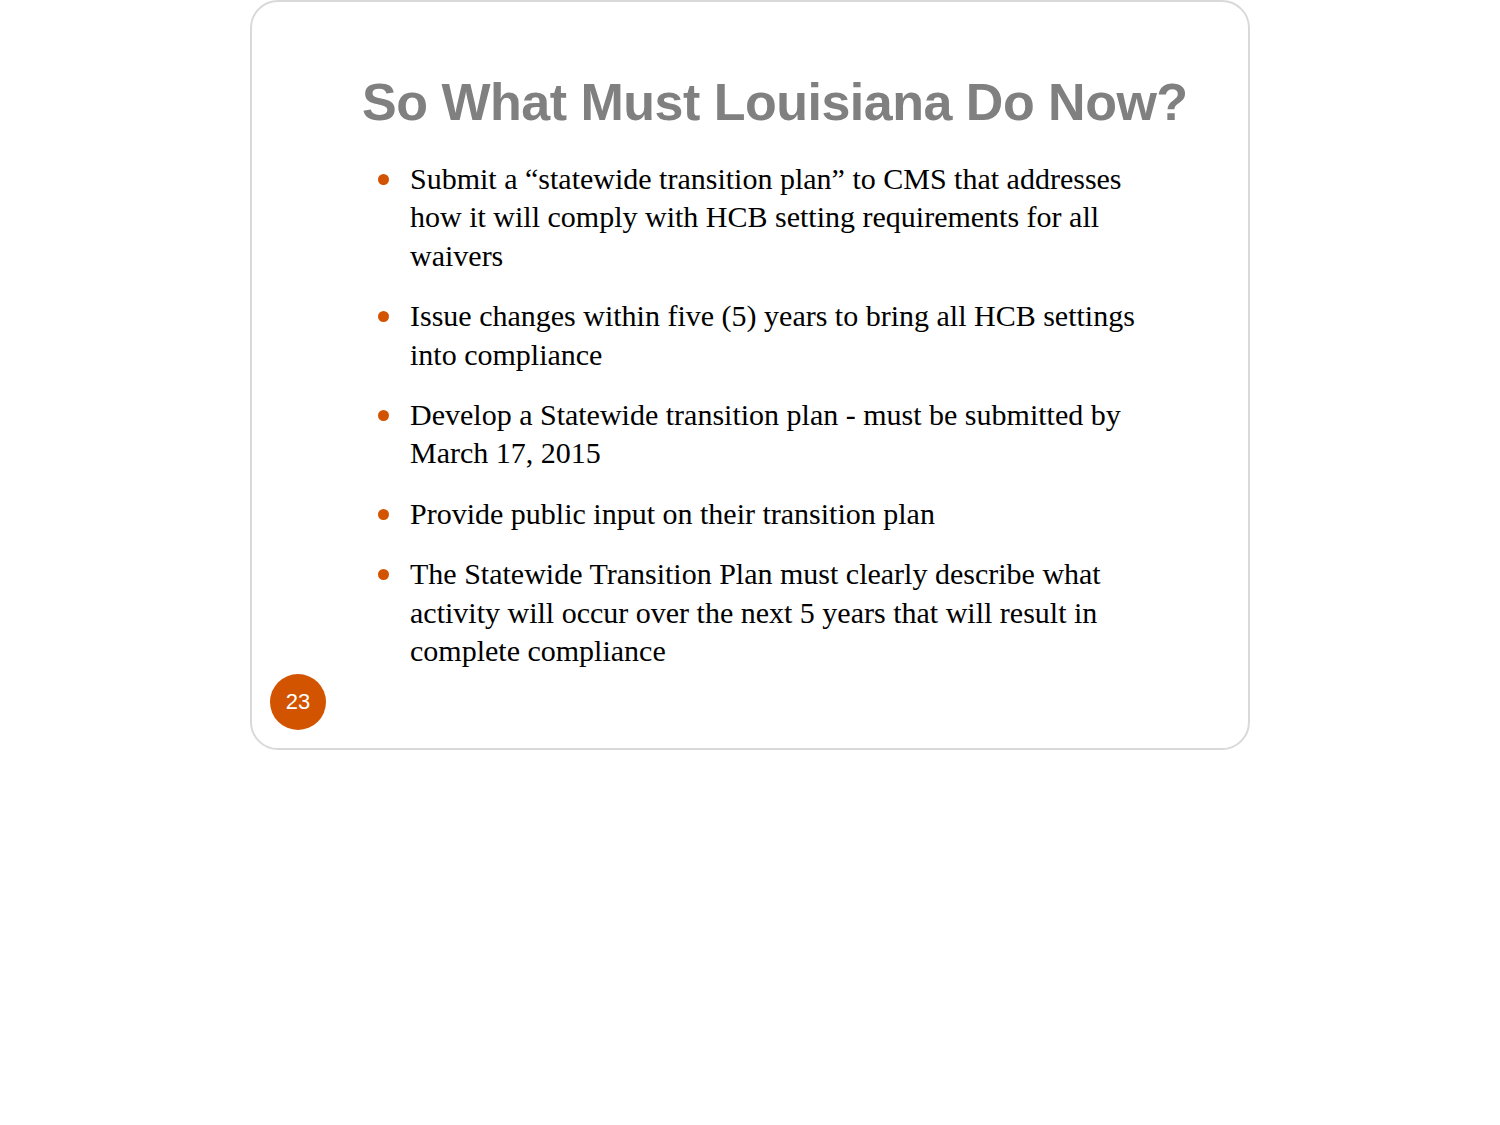So What Must Louisiana Do Now?
Submit a “statewide transition plan” to CMS that addresses how it will comply with HCB setting requirements for all waivers
Issue changes within five (5) years to bring all HCB settings into compliance
Develop a Statewide transition plan - must be submitted by March 17, 2015
Provide public input on their transition plan
The Statewide Transition Plan must clearly describe what activity will occur over the next 5 years that will result in complete compliance
23